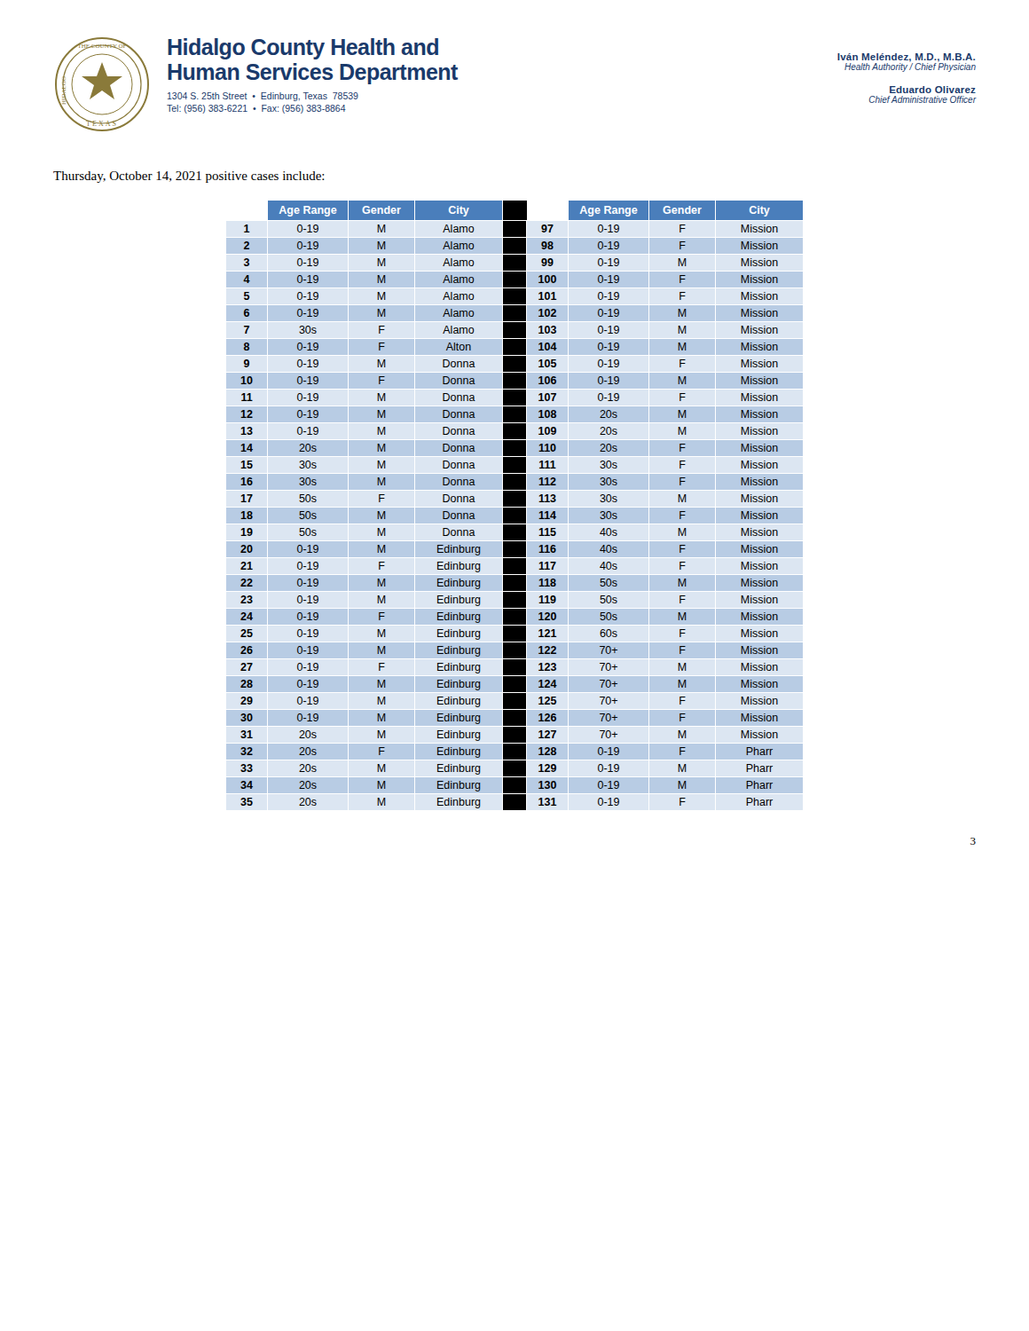THE COUNTY OF TEXAS HIDALGO
Hidalgo County Health and
Human Services Department
1304 S. 25th Street • Edinburg, Texas 78539
Tel: (956) 383-6221 • Fax: (956) 383-8864
Iván Meléndez, M.D., M.B.A.
Health Authority / Chief Physician
Eduardo Olivarez
Chief Administrative Officer
Thursday, October 14, 2021 positive cases include:
| | Age Range | Gender | City | | | Age Range | Gender | City |
| --- | --- | --- | --- | --- | --- | --- | --- | --- |
| 1 | 0-19 | M | Alamo | | 97 | 0-19 | F | Mission |
| 2 | 0-19 | M | Alamo | | 98 | 0-19 | F | Mission |
| 3 | 0-19 | M | Alamo | | 99 | 0-19 | M | Mission |
| 4 | 0-19 | M | Alamo | | 100 | 0-19 | F | Mission |
| 5 | 0-19 | M | Alamo | | 101 | 0-19 | F | Mission |
| 6 | 0-19 | M | Alamo | | 102 | 0-19 | M | Mission |
| 7 | 30s | F | Alamo | | 103 | 0-19 | M | Mission |
| 8 | 0-19 | F | Alton | | 104 | 0-19 | M | Mission |
| 9 | 0-19 | M | Donna | | 105 | 0-19 | F | Mission |
| 10 | 0-19 | F | Donna | | 106 | 0-19 | M | Mission |
| 11 | 0-19 | M | Donna | | 107 | 0-19 | F | Mission |
| 12 | 0-19 | M | Donna | | 108 | 20s | M | Mission |
| 13 | 0-19 | M | Donna | | 109 | 20s | M | Mission |
| 14 | 20s | M | Donna | | 110 | 20s | F | Mission |
| 15 | 30s | M | Donna | | 111 | 30s | F | Mission |
| 16 | 30s | M | Donna | | 112 | 30s | F | Mission |
| 17 | 50s | F | Donna | | 113 | 30s | M | Mission |
| 18 | 50s | M | Donna | | 114 | 30s | F | Mission |
| 19 | 50s | M | Donna | | 115 | 40s | M | Mission |
| 20 | 0-19 | M | Edinburg | | 116 | 40s | F | Mission |
| 21 | 0-19 | F | Edinburg | | 117 | 40s | F | Mission |
| 22 | 0-19 | M | Edinburg | | 118 | 50s | M | Mission |
| 23 | 0-19 | M | Edinburg | | 119 | 50s | F | Mission |
| 24 | 0-19 | F | Edinburg | | 120 | 50s | M | Mission |
| 25 | 0-19 | M | Edinburg | | 121 | 60s | F | Mission |
| 26 | 0-19 | M | Edinburg | | 122 | 70+ | F | Mission |
| 27 | 0-19 | F | Edinburg | | 123 | 70+ | M | Mission |
| 28 | 0-19 | M | Edinburg | | 124 | 70+ | M | Mission |
| 29 | 0-19 | M | Edinburg | | 125 | 70+ | F | Mission |
| 30 | 0-19 | M | Edinburg | | 126 | 70+ | F | Mission |
| 31 | 20s | M | Edinburg | | 127 | 70+ | M | Mission |
| 32 | 20s | F | Edinburg | | 128 | 0-19 | F | Pharr |
| 33 | 20s | M | Edinburg | | 129 | 0-19 | M | Pharr |
| 34 | 20s | M | Edinburg | | 130 | 0-19 | M | Pharr |
| 35 | 20s | M | Edinburg | | 131 | 0-19 | F | Pharr |
3